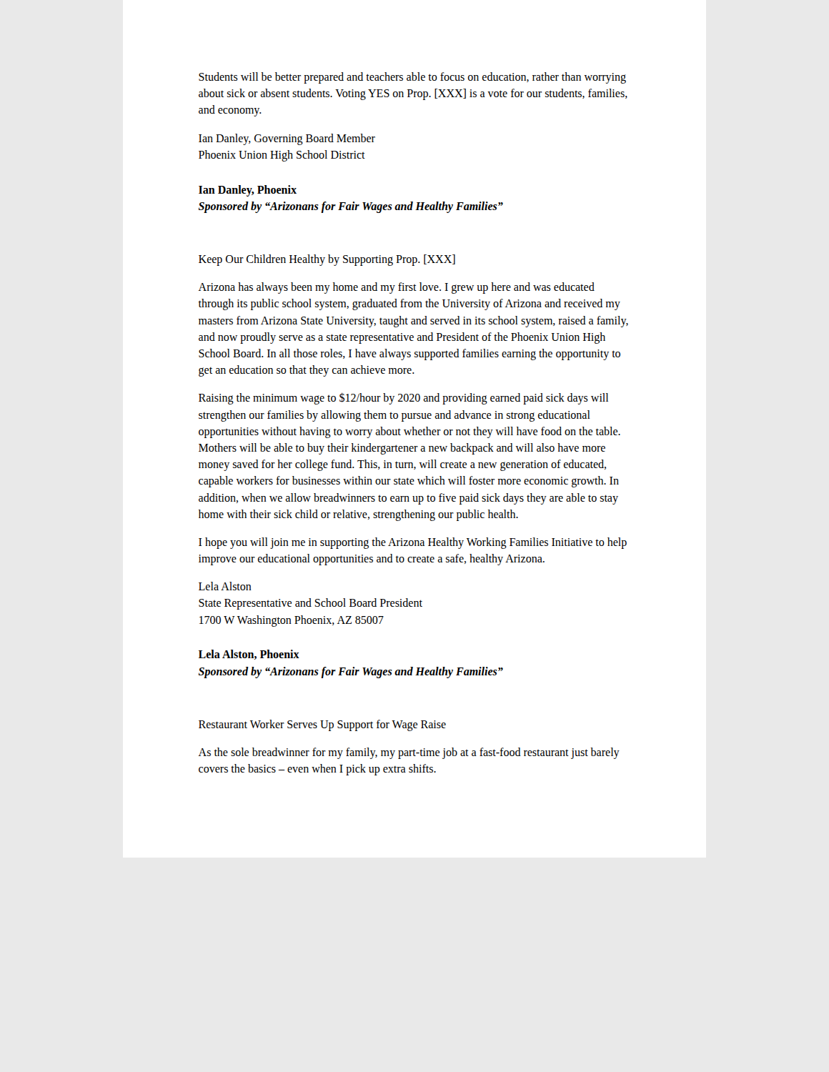Students will be better prepared and teachers able to focus on education, rather than worrying about sick or absent students. Voting YES on Prop. [XXX] is a vote for our students, families, and economy.
Ian Danley, Governing Board Member
Phoenix Union High School District
Ian Danley, Phoenix
Sponsored by “Arizonans for Fair Wages and Healthy Families”
Keep Our Children Healthy by Supporting Prop. [XXX]
Arizona has always been my home and my first love. I grew up here and was educated through its public school system, graduated from the University of Arizona and received my masters from Arizona State University, taught and served in its school system, raised a family, and now proudly serve as a state representative and President of the Phoenix Union High School Board. In all those roles, I have always supported families earning the opportunity to get an education so that they can achieve more.
Raising the minimum wage to $12/hour by 2020 and providing earned paid sick days will strengthen our families by allowing them to pursue and advance in strong educational opportunities without having to worry about whether or not they will have food on the table. Mothers will be able to buy their kindergartener a new backpack and will also have more money saved for her college fund. This, in turn, will create a new generation of educated, capable workers for businesses within our state which will foster more economic growth. In addition, when we allow breadwinners to earn up to five paid sick days they are able to stay home with their sick child or relative, strengthening our public health.
I hope you will join me in supporting the Arizona Healthy Working Families Initiative to help improve our educational opportunities and to create a safe, healthy Arizona.
Lela Alston
State Representative and School Board President
1700 W Washington Phoenix, AZ 85007
Lela Alston, Phoenix
Sponsored by “Arizonans for Fair Wages and Healthy Families”
Restaurant Worker Serves Up Support for Wage Raise
As the sole breadwinner for my family, my part-time job at a fast-food restaurant just barely covers the basics – even when I pick up extra shifts.